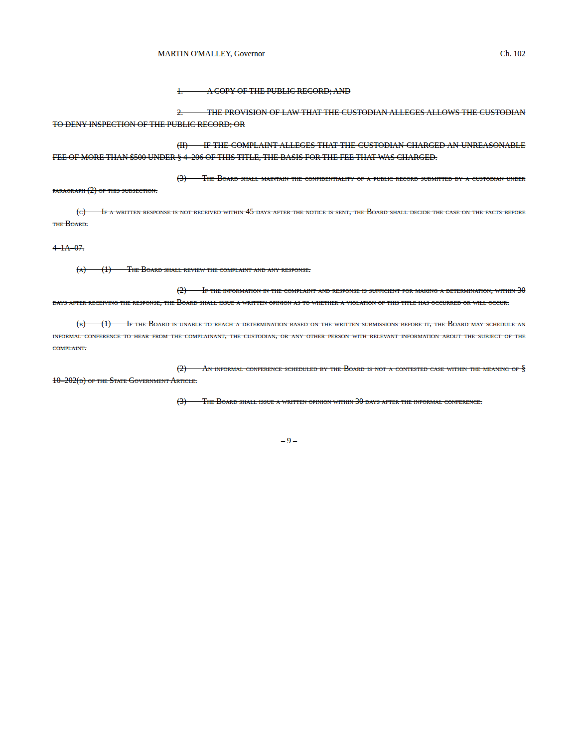MARTIN O'MALLEY, Governor Ch. 102
1.   A COPY OF THE PUBLIC RECORD; AND
2.   THE PROVISION OF LAW THAT THE CUSTODIAN ALLEGES ALLOWS THE CUSTODIAN TO DENY INSPECTION OF THE PUBLIC RECORD; OR
(II)  IF THE COMPLAINT ALLEGES THAT THE CUSTODIAN CHARGED AN UNREASONABLE FEE OF MORE THAN $500 UNDER § 4–206 OF THIS TITLE, THE BASIS FOR THE FEE THAT WAS CHARGED.
(3)  The Board shall maintain the confidentiality of a public record submitted by a custodian under paragraph (2) of this subsection.
(c)  If a written response is not received within 45 days after the notice is sent, the Board shall decide the case on the facts before the Board.
4–1A–07.
(a)  (1)  The Board shall review the complaint and any response.
(2)  If the information in the complaint and response is sufficient for making a determination, within 30 days after receiving the response, the Board shall issue a written opinion as to whether a violation of this title has occurred or will occur.
(b)  (1)  If the Board is unable to reach a determination based on the written submissions before it, the Board may schedule an informal conference to hear from the complainant, the custodian, or any other person with relevant information about the subject of the complaint.
(2)  An informal conference scheduled by the Board is not a contested case within the meaning of § 10–202(d) of the State Government Article.
(3)  The Board shall issue a written opinion within 30 days after the informal conference.
– 9 –